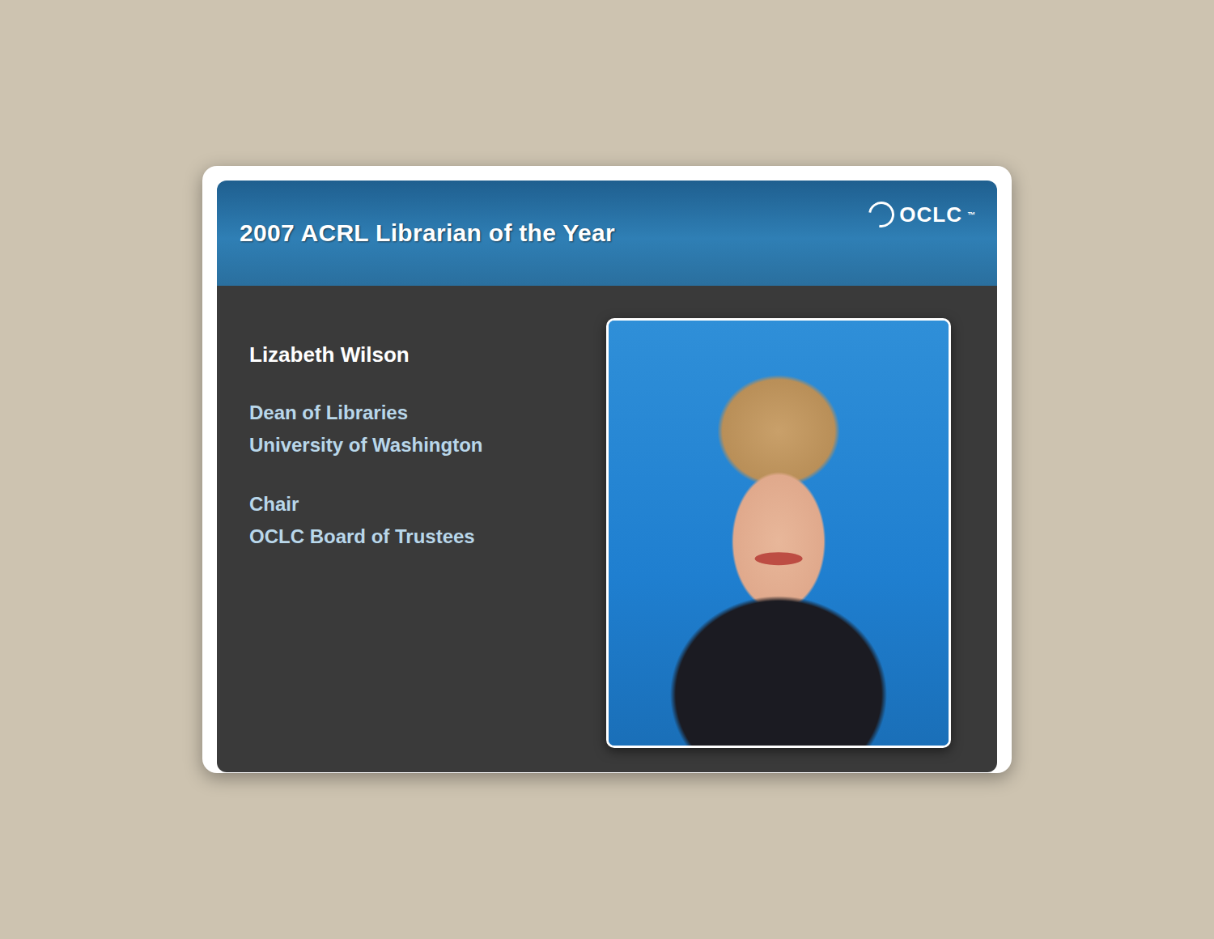2007 ACRL Librarian of the Year
OCLC™
Lizabeth Wilson
Dean of Libraries
University of Washington
Chair
OCLC Board of Trustees